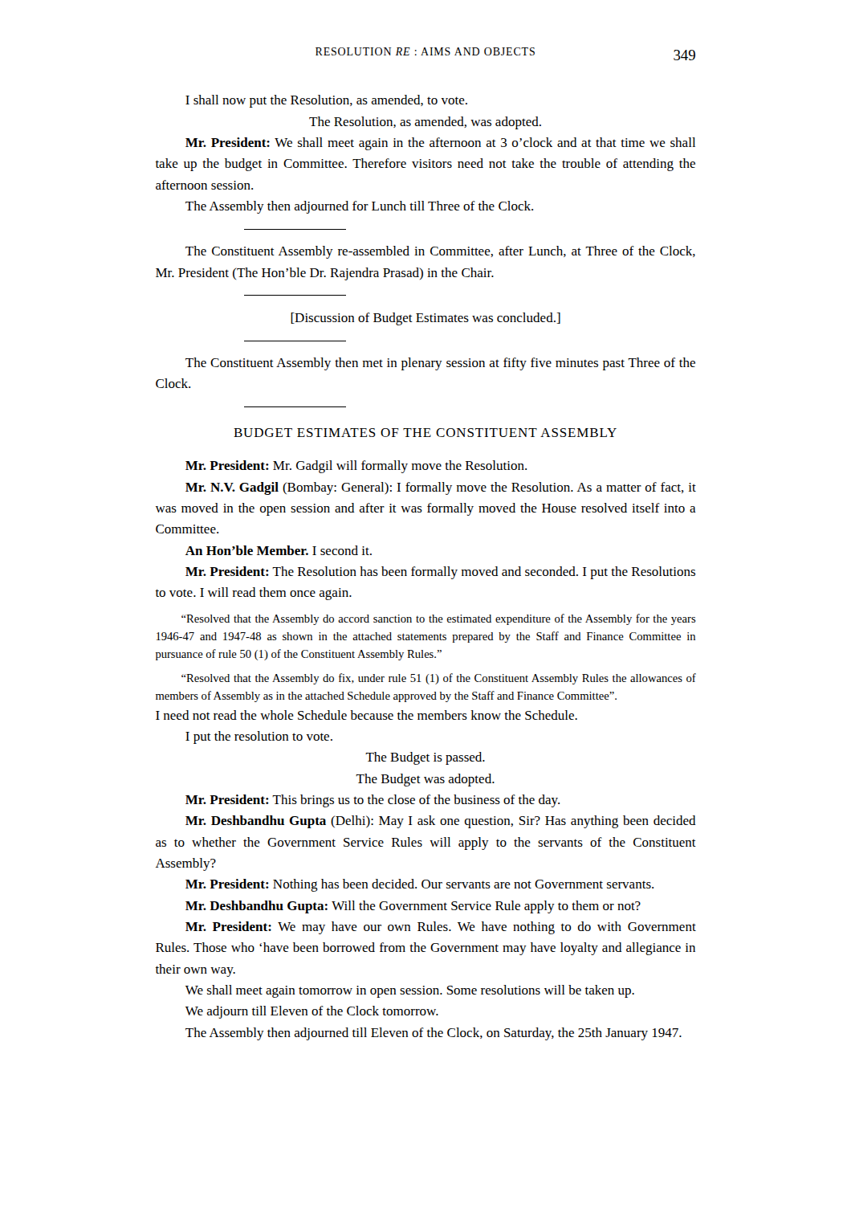Resolution re : Aims and Objects 349
I shall now put the Resolution, as amended, to vote.
The Resolution, as amended, was adopted.
Mr. President: We shall meet again in the afternoon at 3 o’clock and at that time we shall take up the budget in Committee. Therefore visitors need not take the trouble of attending the afternoon session.
The Assembly then adjourned for Lunch till Three of the Clock.
The Constituent Assembly re-assembled in Committee, after Lunch, at Three of the Clock, Mr. President (The Hon’ble Dr. Rajendra Prasad) in the Chair.
[Discussion of Budget Estimates was concluded.]
The Constituent Assembly then met in plenary session at fifty five minutes past Three of the Clock.
Budget Estimates of the Constituent Assembly
Mr. President: Mr. Gadgil will formally move the Resolution.
Mr. N.V. Gadgil (Bombay: General): I formally move the Resolution. As a matter of fact, it was moved in the open session and after it was formally moved the House resolved itself into a Committee.
An Hon’ble Member. I second it.
Mr. President: The Resolution has been formally moved and seconded. I put the Resolutions to vote. I will read them once again.
“Resolved that the Assembly do accord sanction to the estimated expenditure of the Assembly for the years 1946-47 and 1947-48 as shown in the attached statements prepared by the Staff and Finance Committee in pursuance of rule 50 (1) of the Constituent Assembly Rules.”
“Resolved that the Assembly do fix, under rule 51 (1) of the Constituent Assembly Rules the allowances of members of Assembly as in the attached Schedule approved by the Staff and Finance Committee”.
I need not read the whole Schedule because the members know the Schedule.
I put the resolution to vote.
The Budget is passed.
The Budget was adopted.
Mr. President: This brings us to the close of the business of the day.
Mr. Deshbandhu Gupta (Delhi): May I ask one question, Sir? Has anything been decided as to whether the Government Service Rules will apply to the servants of the Constituent Assembly?
Mr. President: Nothing has been decided. Our servants are not Government servants.
Mr. Deshbandhu Gupta: Will the Government Service Rule apply to them or not?
Mr. President: We may have our own Rules. We have nothing to do with Government Rules. Those who ‘have been borrowed from the Government may have loyalty and allegiance in their own way.
We shall meet again tomorrow in open session. Some resolutions will be taken up.
We adjourn till Eleven of the Clock tomorrow.
The Assembly then adjourned till Eleven of the Clock, on Saturday, the 25th January 1947.